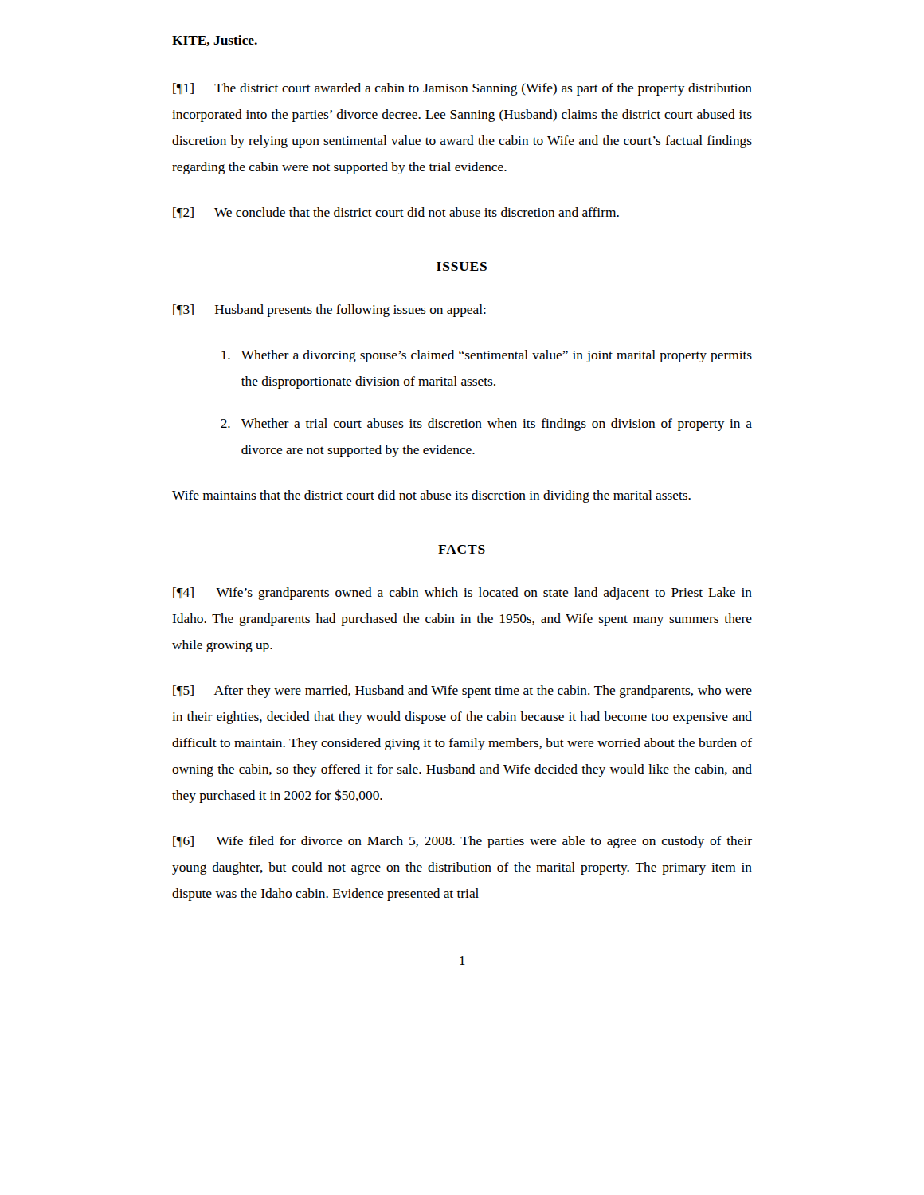KITE, Justice.
[¶1] The district court awarded a cabin to Jamison Sanning (Wife) as part of the property distribution incorporated into the parties’ divorce decree. Lee Sanning (Husband) claims the district court abused its discretion by relying upon sentimental value to award the cabin to Wife and the court’s factual findings regarding the cabin were not supported by the trial evidence.
[¶2] We conclude that the district court did not abuse its discretion and affirm.
ISSUES
[¶3] Husband presents the following issues on appeal:
Whether a divorcing spouse’s claimed “sentimental value” in joint marital property permits the disproportionate division of marital assets.
Whether a trial court abuses its discretion when its findings on division of property in a divorce are not supported by the evidence.
Wife maintains that the district court did not abuse its discretion in dividing the marital assets.
FACTS
[¶4] Wife’s grandparents owned a cabin which is located on state land adjacent to Priest Lake in Idaho. The grandparents had purchased the cabin in the 1950s, and Wife spent many summers there while growing up.
[¶5] After they were married, Husband and Wife spent time at the cabin. The grandparents, who were in their eighties, decided that they would dispose of the cabin because it had become too expensive and difficult to maintain. They considered giving it to family members, but were worried about the burden of owning the cabin, so they offered it for sale. Husband and Wife decided they would like the cabin, and they purchased it in 2002 for $50,000.
[¶6] Wife filed for divorce on March 5, 2008. The parties were able to agree on custody of their young daughter, but could not agree on the distribution of the marital property. The primary item in dispute was the Idaho cabin. Evidence presented at trial
1